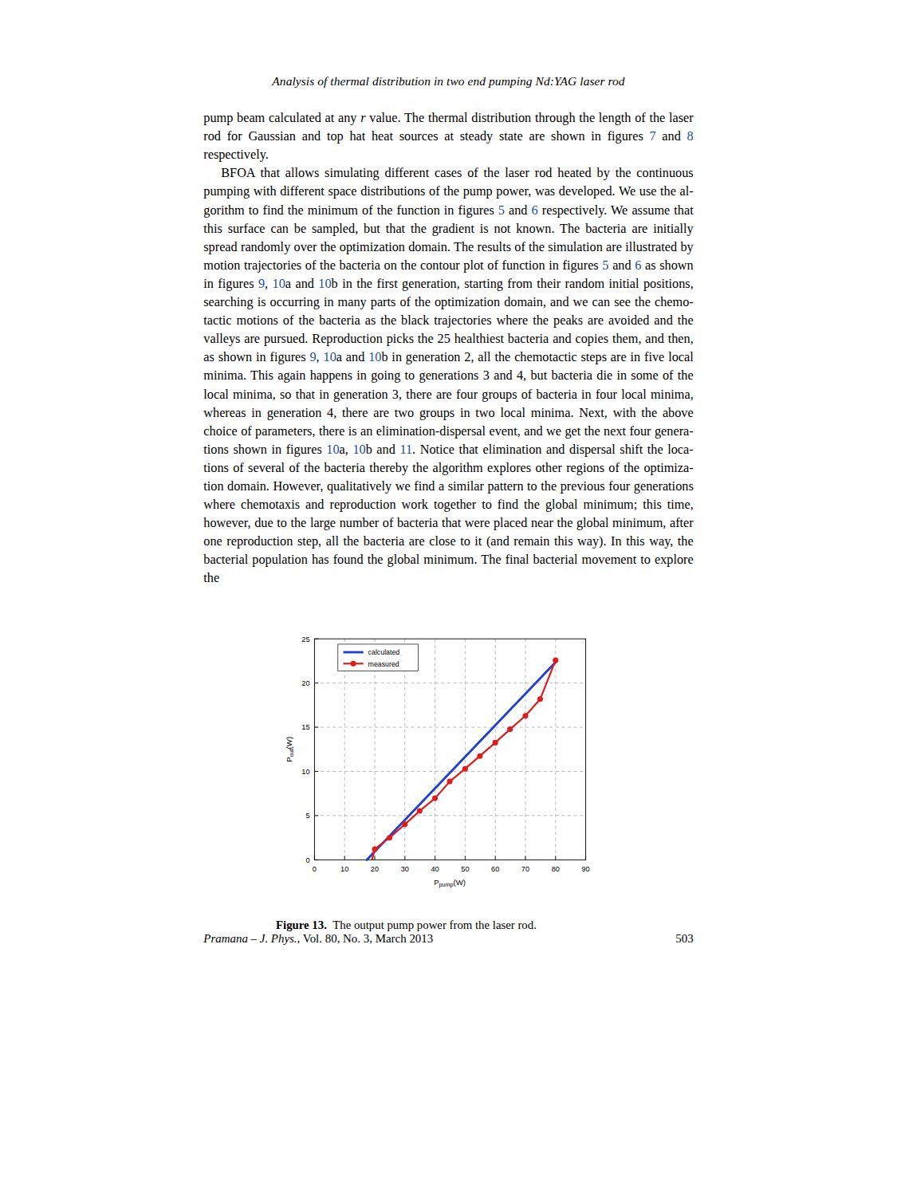Analysis of thermal distribution in two end pumping Nd:YAG laser rod
pump beam calculated at any r value. The thermal distribution through the length of the laser rod for Gaussian and top hat heat sources at steady state are shown in figures 7 and 8 respectively.
BFOA that allows simulating different cases of the laser rod heated by the continuous pumping with different space distributions of the pump power, was developed. We use the algorithm to find the minimum of the function in figures 5 and 6 respectively. We assume that this surface can be sampled, but that the gradient is not known. The bacteria are initially spread randomly over the optimization domain. The results of the simulation are illustrated by motion trajectories of the bacteria on the contour plot of function in figures 5 and 6 as shown in figures 9, 10a and 10b in the first generation, starting from their random initial positions, searching is occurring in many parts of the optimization domain, and we can see the chemotactic motions of the bacteria as the black trajectories where the peaks are avoided and the valleys are pursued. Reproduction picks the 25 healthiest bacteria and copies them, and then, as shown in figures 9, 10a and 10b in generation 2, all the chemotactic steps are in five local minima. This again happens in going to generations 3 and 4, but bacteria die in some of the local minima, so that in generation 3, there are four groups of bacteria in four local minima, whereas in generation 4, there are two groups in two local minima. Next, with the above choice of parameters, there is an elimination-dispersal event, and we get the next four generations shown in figures 10a, 10b and 11. Notice that elimination and dispersal shift the locations of several of the bacteria thereby the algorithm explores other regions of the optimization domain. However, qualitatively we find a similar pattern to the previous four generations where chemotaxis and reproduction work together to find the global minimum; this time, however, due to the large number of bacteria that were placed near the global minimum, after one reproduction step, all the bacteria are close to it (and remain this way). In this way, the bacterial population has found the global minimum. The final bacterial movement to explore the
0 10 20 30 40 50 60 70 80 90 0 5 10 15 20 25 Ppump(W) Pout(W) calculated measured
Figure 13. The output pump power from the laser rod.
Pramana – J. Phys., Vol. 80, No. 3, March 2013 503